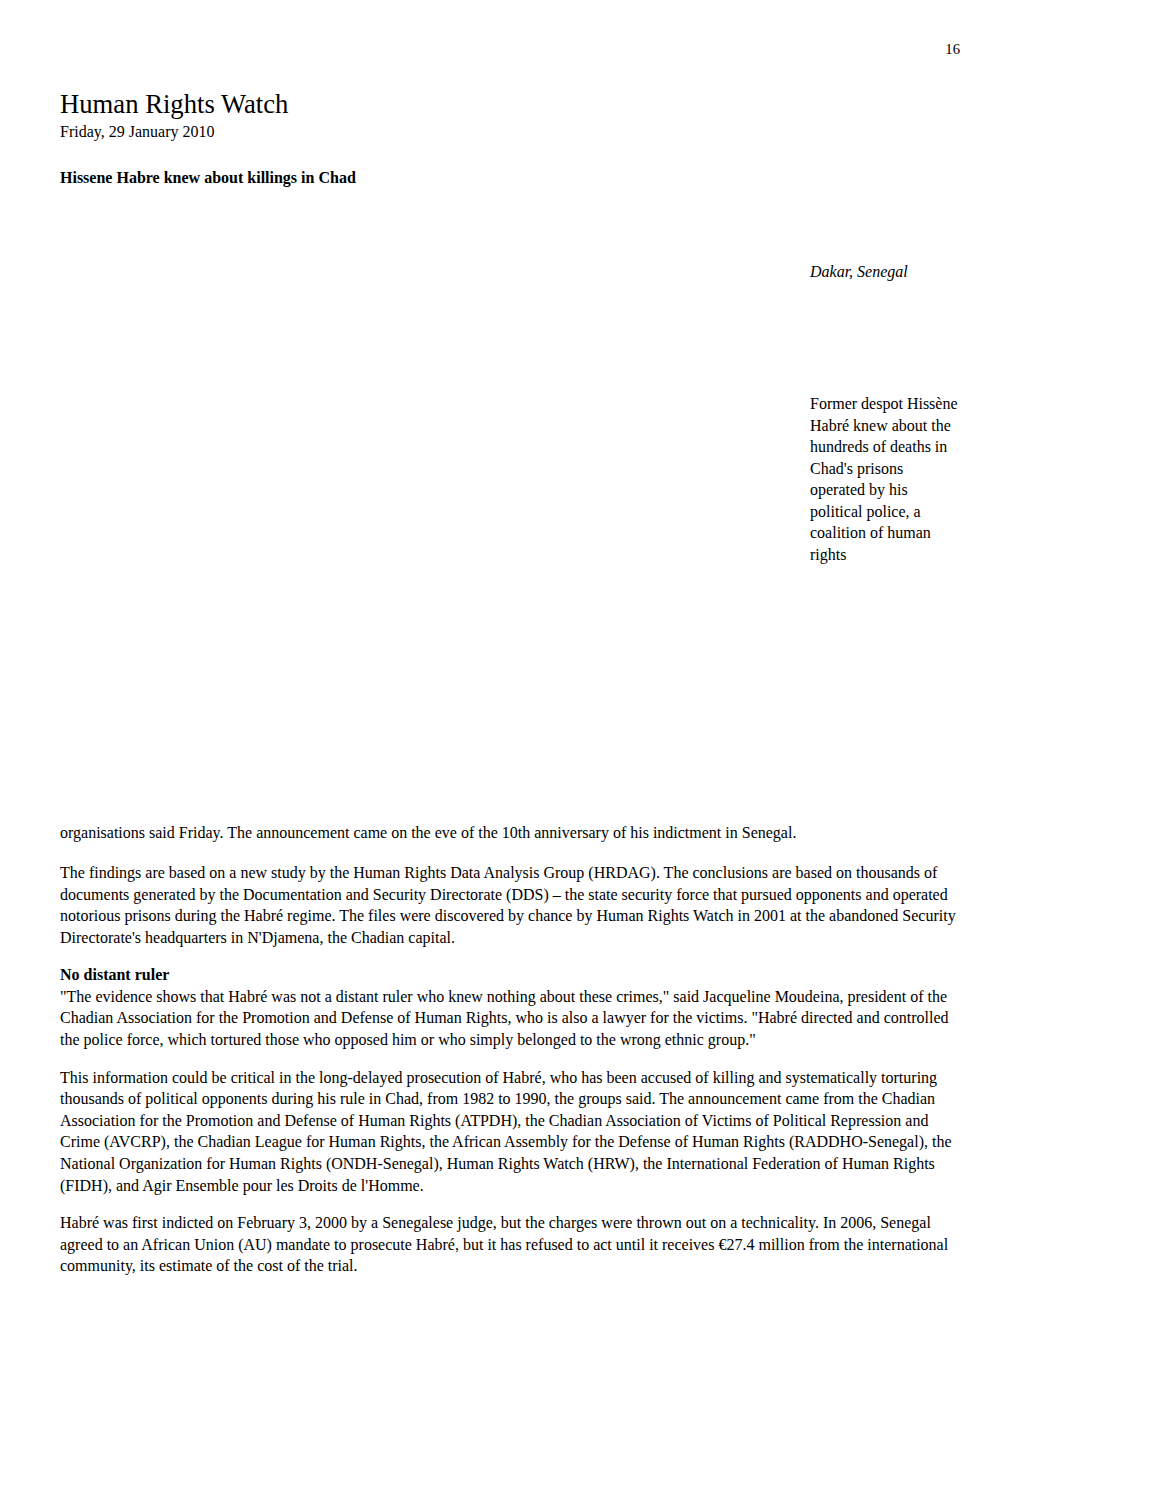16
Human Rights Watch
Friday, 29 January 2010
Hissene Habre knew about killings in Chad
Dakar, Senegal
Former despot Hissène Habré knew about the hundreds of deaths in Chad's prisons operated by his political police, a coalition of human rights
organisations said Friday. The announcement came on the eve of the 10th anniversary of his indictment in Senegal.
The findings are based on a new study by the Human Rights Data Analysis Group (HRDAG). The conclusions are based on thousands of documents generated by the Documentation and Security Directorate (DDS) – the state security force that pursued opponents and operated notorious prisons during the Habré regime. The files were discovered by chance by Human Rights Watch in 2001 at the abandoned Security Directorate's headquarters in N'Djamena, the Chadian capital.
No distant ruler
"The evidence shows that Habré was not a distant ruler who knew nothing about these crimes," said Jacqueline Moudeina, president of the Chadian Association for the Promotion and Defense of Human Rights, who is also a lawyer for the victims. "Habré directed and controlled the police force, which tortured those who opposed him or who simply belonged to the wrong ethnic group."
This information could be critical in the long-delayed prosecution of Habré, who has been accused of killing and systematically torturing thousands of political opponents during his rule in Chad, from 1982 to 1990, the groups said. The announcement came from the Chadian Association for the Promotion and Defense of Human Rights (ATPDH), the Chadian Association of Victims of Political Repression and Crime (AVCRP), the Chadian League for Human Rights, the African Assembly for the Defense of Human Rights (RADDHO-Senegal), the National Organization for Human Rights (ONDH-Senegal), Human Rights Watch (HRW), the International Federation of Human Rights (FIDH), and Agir Ensemble pour les Droits de l'Homme.
Habré was first indicted on February 3, 2000 by a Senegalese judge, but the charges were thrown out on a technicality. In 2006, Senegal agreed to an African Union (AU) mandate to prosecute Habré, but it has refused to act until it receives €27.4 million from the international community, its estimate of the cost of the trial.